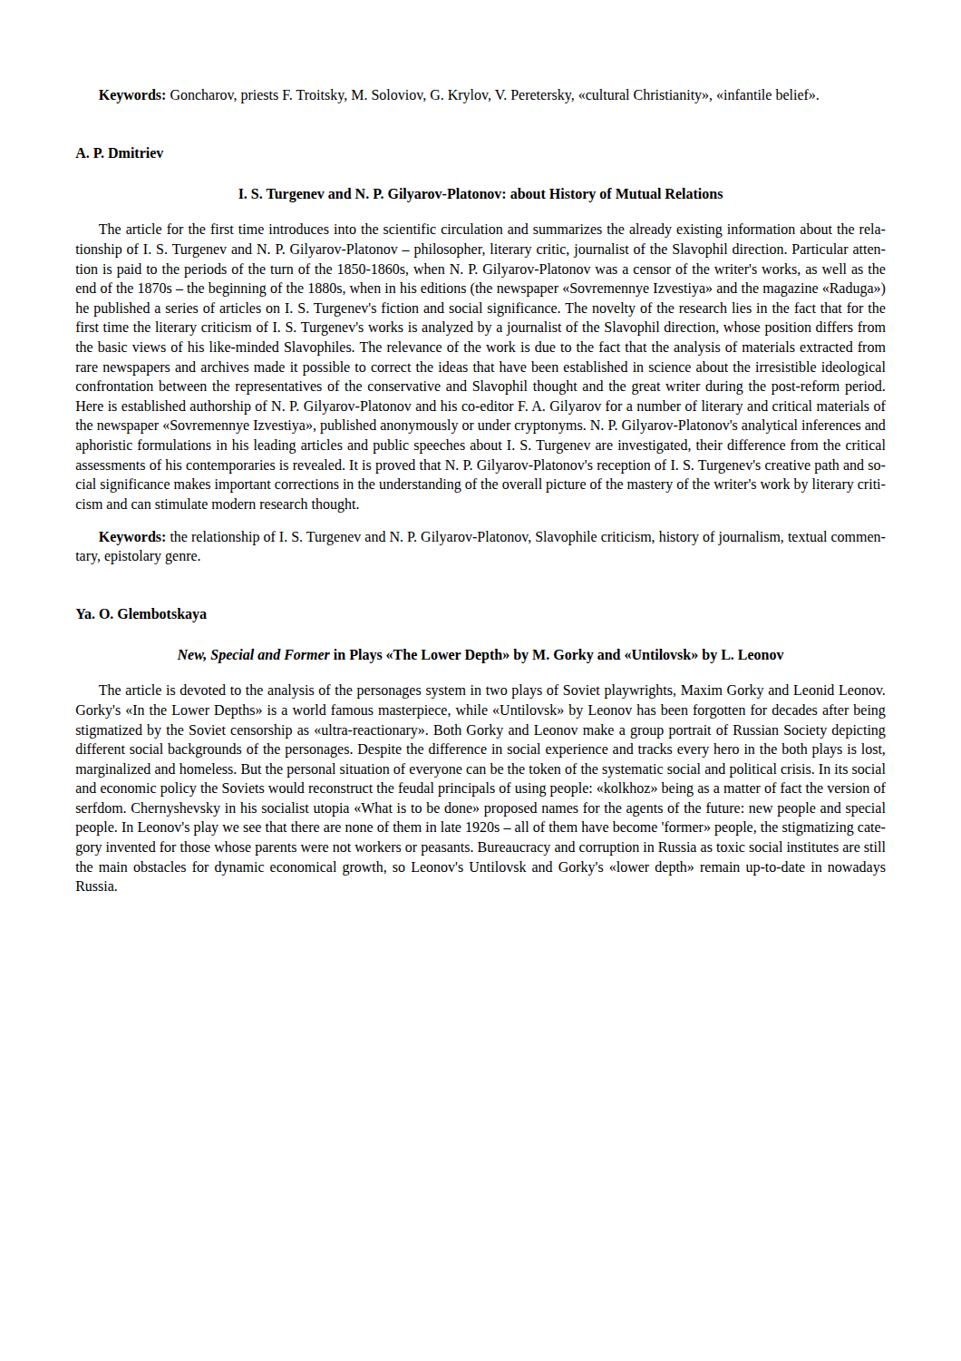Keywords: Goncharov, priests F. Troitsky, M. Soloviov, G. Krylov, V. Peretersky, «cultural Christianity», «infantile belief».
A. P. Dmitriev
I. S. Turgenev and N. P. Gilyarov-Platonov: about History of Mutual Relations
The article for the first time introduces into the scientific circulation and summarizes the already existing information about the relationship of I. S. Turgenev and N. P. Gilyarov-Platonov – philosopher, literary critic, journalist of the Slavophil direction. Particular attention is paid to the periods of the turn of the 1850-1860s, when N. P. Gilyarov-Platonov was a censor of the writer's works, as well as the end of the 1870s – the beginning of the 1880s, when in his editions (the newspaper «Sovremennye Izvestiya» and the magazine «Raduga») he published a series of articles on I. S. Turgenev's fiction and social significance. The novelty of the research lies in the fact that for the first time the literary criticism of I. S. Turgenev's works is analyzed by a journalist of the Slavophil direction, whose position differs from the basic views of his like-minded Slavophiles. The relevance of the work is due to the fact that the analysis of materials extracted from rare newspapers and archives made it possible to correct the ideas that have been established in science about the irresistible ideological confrontation between the representatives of the conservative and Slavophil thought and the great writer during the post-reform period. Here is established authorship of N. P. Gilyarov-Platonov and his co-editor F. A. Gilyarov for a number of literary and critical materials of the newspaper «Sovremennye Izvestiya», published anonymously or under cryptonyms. N. P. Gilyarov-Platonov's analytical inferences and aphoristic formulations in his leading articles and public speeches about I. S. Turgenev are investigated, their difference from the critical assessments of his contemporaries is revealed. It is proved that N. P. Gilyarov-Platonov's reception of I. S. Turgenev's creative path and social significance makes important corrections in the understanding of the overall picture of the mastery of the writer's work by literary criticism and can stimulate modern research thought.
Keywords: the relationship of I. S. Turgenev and N. P. Gilyarov-Platonov, Slavophile criticism, history of journalism, textual commentary, epistolary genre.
Ya. O. Glembotskaya
New, Special and Former in Plays «The Lower Depth» by M. Gorky and «Untilovsk» by L. Leonov
The article is devoted to the analysis of the personages system in two plays of Soviet playwrights, Maxim Gorky and Leonid Leonov. Gorky's «In the Lower Depths» is a world famous masterpiece, while «Untilovsk» by Leonov has been forgotten for decades after being stigmatized by the Soviet censorship as «ultra-reactionary». Both Gorky and Leonov make a group portrait of Russian Society depicting different social backgrounds of the personages. Despite the difference in social experience and tracks every hero in the both plays is lost, marginalized and homeless. But the personal situation of everyone can be the token of the systematic social and political crisis. In its social and economic policy the Soviets would reconstruct the feudal principals of using people: «kolkhoz» being as a matter of fact the version of serfdom. Chernyshevsky in his socialist utopia «What is to be done» proposed names for the agents of the future: new people and special people. In Leonov's play we see that there are none of them in late 1920s – all of them have become 'former» people, the stigmatizing category invented for those whose parents were not workers or peasants. Bureaucracy and corruption in Russia as toxic social institutes are still the main obstacles for dynamic economical growth, so Leonov's Untilovsk and Gorky's «lower depth» remain up-to-date in nowadays Russia.